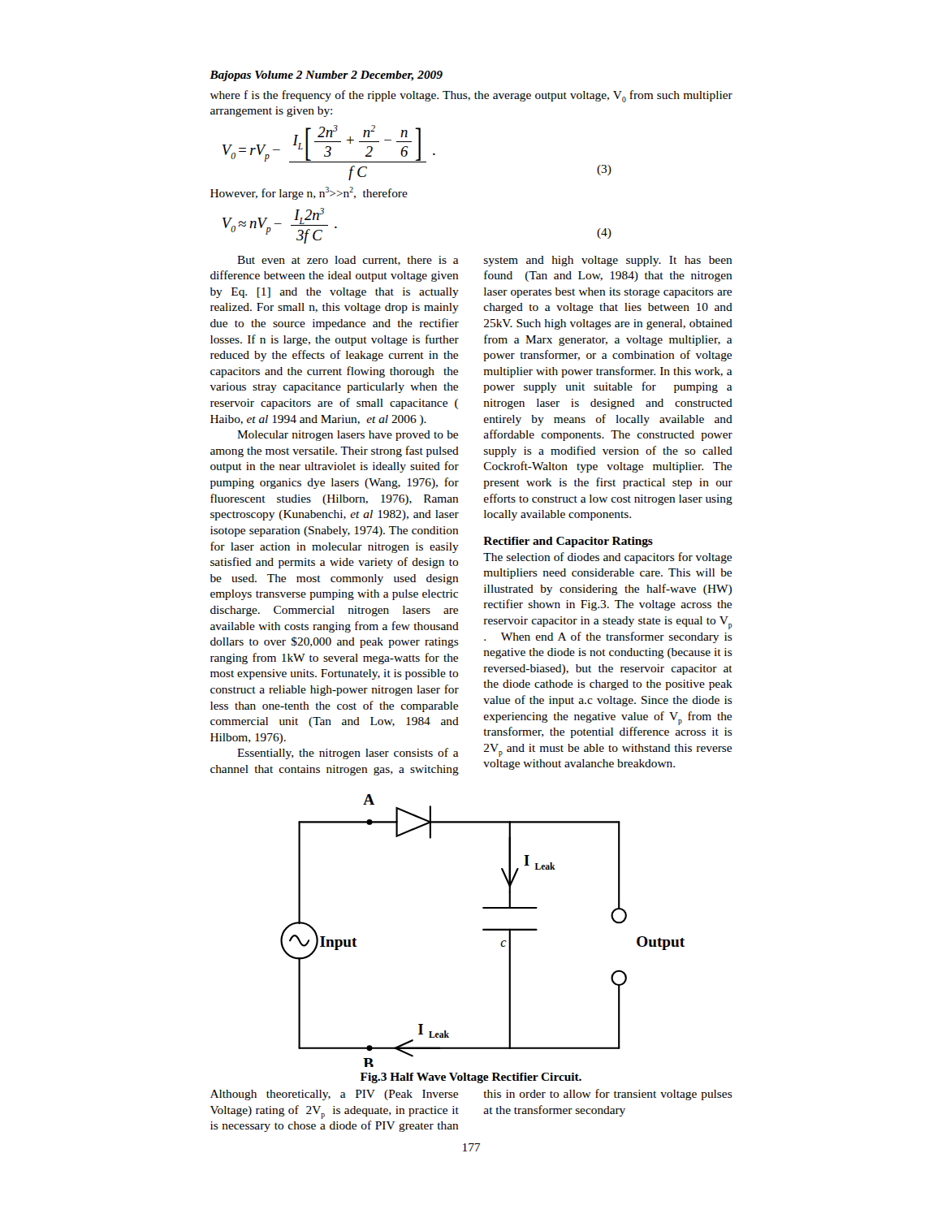Bajopas Volume 2 Number 2 December, 2009
where f is the frequency of the ripple voltage. Thus, the average output voltage, V0 from such multiplier arrangement is given by:
V0=rVp− IL[2n33+n22−n 6] f C . (3)
However, for large n, n3>>n2, therefore
V0≈nVp− IL2n3 3f C . (4)
But even at zero load current, there is a difference between the ideal output voltage given by Eq. [1] and the voltage that is actually realized. For small n, this voltage drop is mainly due to the source impedance and the rectifier losses. If n is large, the output voltage is further reduced by the effects of leakage current in the capacitors and the current flowing thorough the various stray capacitance particularly when the reservoir capacitors are of small capacitance ( Haibo, et al 1994 and Mariun, et al 2006 ).
Molecular nitrogen lasers have proved to be among the most versatile. Their strong fast pulsed output in the near ultraviolet is ideally suited for pumping organics dye lasers (Wang, 1976), for fluorescent studies (Hilborn, 1976), Raman spectroscopy (Kunabenchi, et al 1982), and laser isotope separation (Snabely, 1974). The condition for laser action in molecular nitrogen is easily satisfied and permits a wide variety of design to be used. The most commonly used design employs transverse pumping with a pulse electric discharge. Commercial nitrogen lasers are available with costs ranging from a few thousand dollars to over $20,000 and peak power ratings ranging from 1kW to several mega-watts for the most expensive units. Fortunately, it is possible to construct a reliable high-power nitrogen laser for less than one-tenth the cost of the comparable commercial unit (Tan and Low, 1984 and Hilbom, 1976).
Essentially, the nitrogen laser consists of a channel that contains nitrogen gas, a switching system and high voltage supply. It has been found (Tan and Low, 1984) that the nitrogen laser operates best when its storage capacitors are charged to a voltage that lies between 10 and 25kV. Such high voltages are in general, obtained from a Marx generator, a voltage multiplier, a power transformer, or a combination of voltage multiplier with power transformer. In this work, a power supply unit suitable for pumping a nitrogen laser is designed and constructed entirely by means of locally available and affordable components. The constructed power supply is a modified version of the so called Cockroft-Walton type voltage multiplier. The present work is the first practical step in our efforts to construct a low cost nitrogen laser using locally available components.
Rectifier and Capacitor Ratings
The selection of diodes and capacitors for voltage multipliers need considerable care. This will be illustrated by considering the half-wave (HW) rectifier shown in Fig.3. The voltage across the reservoir capacitor in a steady state is equal to Vp . When end A of the transformer secondary is negative the diode is not conducting (because it is reversed-biased), but the reservoir capacitor at the diode cathode is charged to the positive peak value of the input a.c voltage. Since the diode is experiencing the negative value of Vp from the transformer, the potential difference across it is 2Vp and it must be able to withstand this reverse voltage without avalanche breakdown.
A B Input Output c I Leak I Leak
Fig.3 Half Wave Voltage Rectifier Circuit.
Although theoretically, a PIV (Peak Inverse Voltage) rating of 2Vp is adequate, in practice it is necessary to chose a diode of PIV greater than this in order to allow for transient voltage pulses at the transformer secondary
177